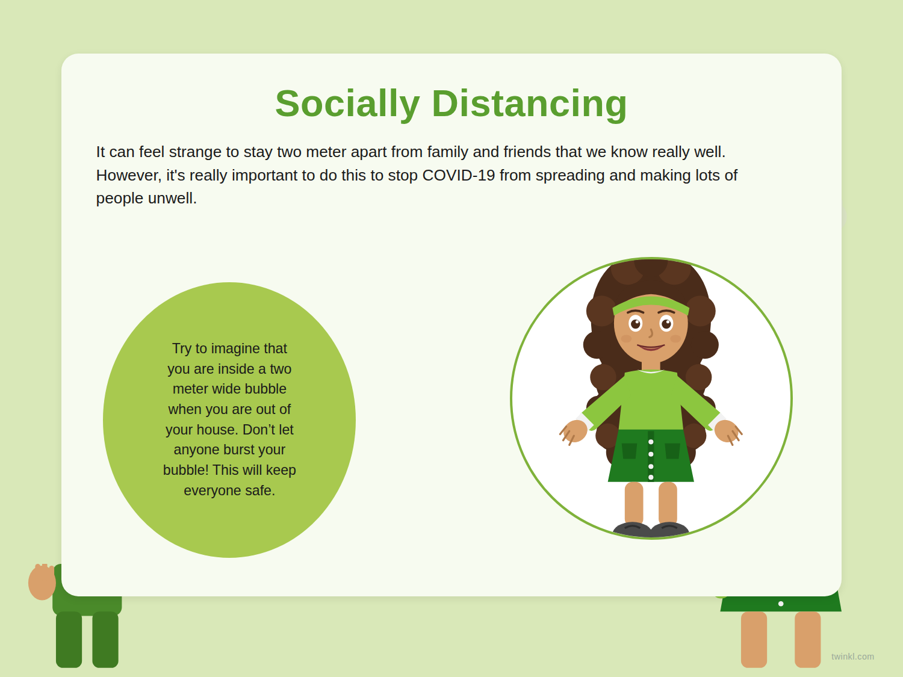Socially Distancing
It can feel strange to stay two meter apart from family and friends that we know really well. However, it's really important to do this to stop COVID-19 from spreading and making lots of people unwell.
Try to imagine that you are inside a two meter wide bubble when you are out of your house. Don’t let anyone burst your bubble! This will keep everyone safe.
twinkl.com